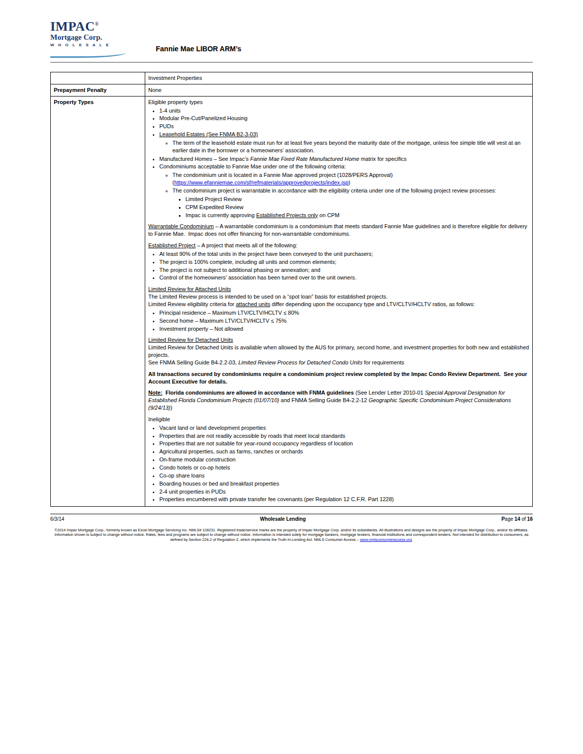IMPAC®
Mortgage Corp.
W H O L E S A L E
Fannie Mae LIBOR ARM’s
| | Investment Properties |
| Prepayment Penalty | None |
| Property Types | Eligible property types 1-4 units Modular Pre-Cut/Panelized Housing PUDs Leasehold Estates (See FNMA B2-3-03) The term of the leasehold estate must run for at least five years beyond the maturity date of the mortgage, unless fee simple title will vest at an earlier date in the borrower or a homeowners’ association. Manufactured Homes – See Impac’s Fannie Mae Fixed Rate Manufactured Home matrix for specifics Condominiums acceptable to Fannie Mae under one of the following criteria: The condominium unit is located in a Fannie Mae approved project (1028/PERS Approval) ( https://www.efanniemae.com/sf/refmaterials/approvedprojects/index.jsp ) The condominium project is warrantable in accordance with the eligibility criteria under one of the following project review processes: Limited Project Review CPM Expedited Review Impac is currently approving Established Projects only on CPM Warrantable Condominium – A warrantable condominium is a condominium that meets standard Fannie Mae guidelines and is therefore eligible for delivery to Fannie Mae. Impac does not offer financing for non-warrantable condominiums. Established Project – A project that meets all of the following: At least 90% of the total units in the project have been conveyed to the unit purchasers; The project is 100% complete, including all units and common elements; The project is not subject to additional phasing or annexation; and Control of the homeowners’ association has been turned over to the unit owners. Limited Review for Attached Units The Limited Review process is intended to be used on a “spot loan” basis for established projects. Limited Review eligibility criteria for attached units differ depending upon the occupancy type and LTV/CLTV/HCLTV ratios, as follows: Principal residence – Maximum LTV/CLTV/HCLTV ≤ 80% Second home – Maximum LTV/CLTV/HCLTV ≤ 75% Investment property – Not allowed Limited Review for Detached Units Limited Review for Detached Units is available when allowed by the AUS for primary, second home, and investment properties for both new and established projects. See FNMA Selling Guide B4-2.2-03, Limited Review Process for Detached Condo Units for requirements All transactions secured by condominiums require a condominium project review completed by the Impac Condo Review Department. See your Account Executive for details. Note: Florida condominiums are allowed in accordance with FNMA guidelines (See Lender Letter 2010-01 Special Approval Designation for Established Florida Condominium Projects (01/07/10) and FNMA Selling Guide B4-2.2-12 Geographic Specific Condominium Project Considerations (9/24/13) ) Ineligible Vacant land or land development properties Properties that are not readily accessible by roads that meet local standards Properties that are not suitable for year-round occupancy regardless of location Agricultural properties, such as farms, ranches or orchards On-frame modular construction Condo hotels or co-op hotels Co-op share loans Boarding houses or bed and breakfast properties 2-4 unit properties in PUDs Properties encumbered with private transfer fee covenants (per Regulation 12 C.F.R. Part 1228) |
6/3/14
Wholesale Lending
Page 14 of 16
©2014 Impac Mortgage Corp., formerly known as Excel Mortgage Servicing Inc. NMLS# 128231. Registered trade/service marks are the property of Impac Mortgage Corp. and/or its subsidiaries. All illustrations and designs are the property of Impac Mortgage Corp., and/or its affiliates. Information shown is subject to change without notice. Rates, fees and programs are subject to change without notice. Information is intended solely for mortgage bankers, mortgage brokers, financial institutions and correspondent lenders. Not intended for distribution to consumers, as defined by Section 226.2 of Regulation Z, which implements the Truth-In-Lending Act. NMLS Consumer Access – www.nmlsconsumeraccess.org.